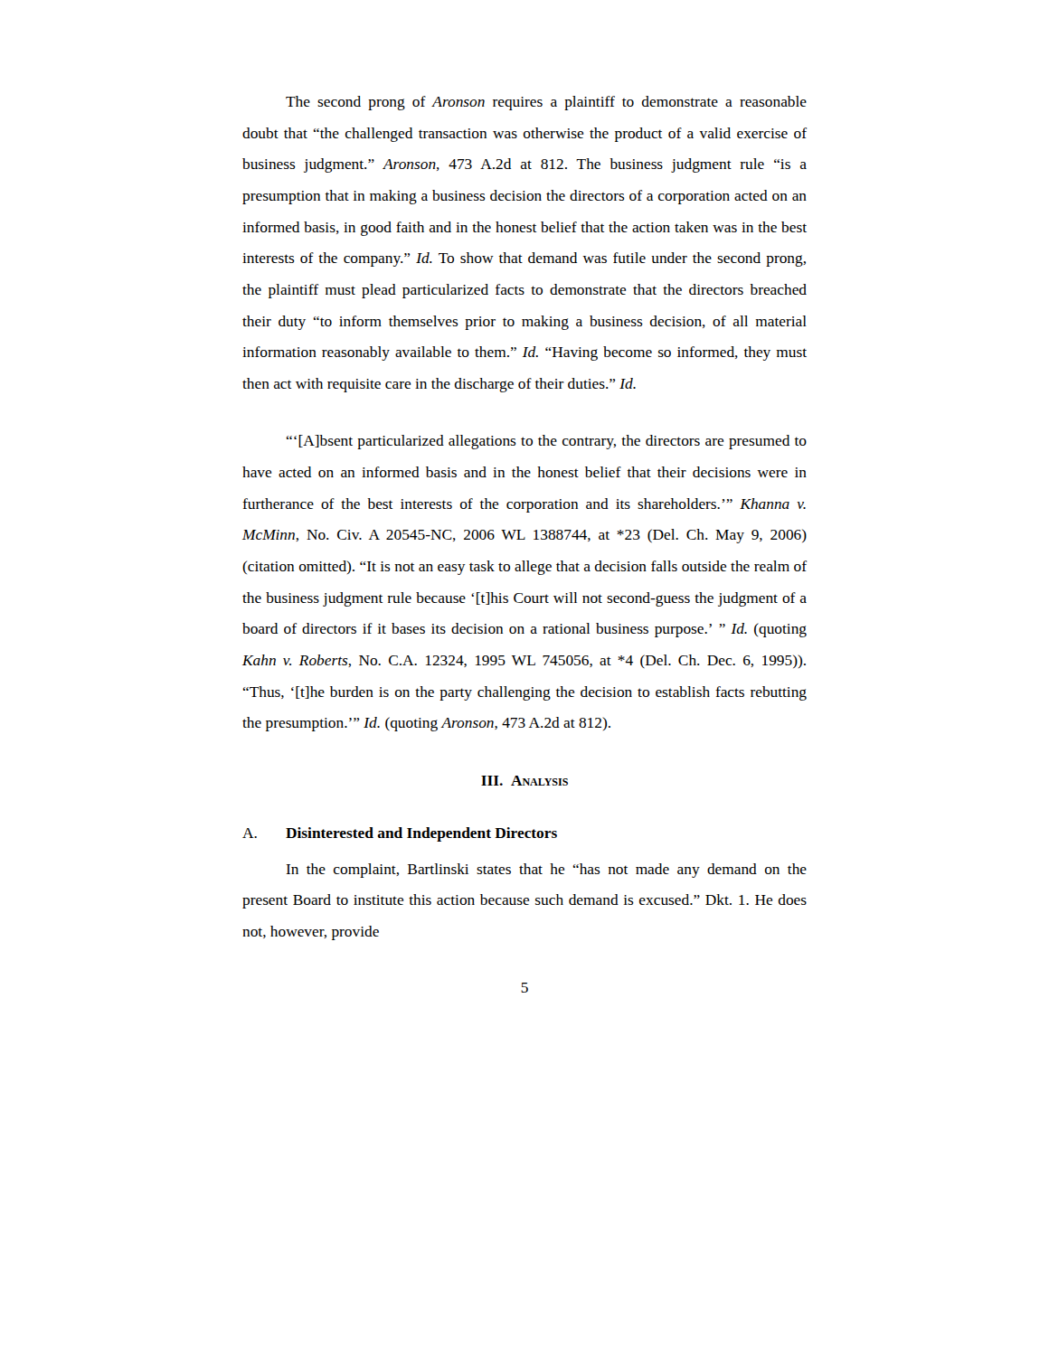The second prong of Aronson requires a plaintiff to demonstrate a reasonable doubt that “the challenged transaction was otherwise the product of a valid exercise of business judgment.” Aronson, 473 A.2d at 812. The business judgment rule “is a presumption that in making a business decision the directors of a corporation acted on an informed basis, in good faith and in the honest belief that the action taken was in the best interests of the company.” Id. To show that demand was futile under the second prong, the plaintiff must plead particularized facts to demonstrate that the directors breached their duty “to inform themselves prior to making a business decision, of all material information reasonably available to them.” Id. “Having become so informed, they must then act with requisite care in the discharge of their duties.” Id.
“‘[A]bsent particularized allegations to the contrary, the directors are presumed to have acted on an informed basis and in the honest belief that their decisions were in furtherance of the best interests of the corporation and its shareholders.’” Khanna v. McMinn, No. Civ. A 20545-NC, 2006 WL 1388744, at *23 (Del. Ch. May 9, 2006) (citation omitted). “It is not an easy task to allege that a decision falls outside the realm of the business judgment rule because ‘[t]his Court will not second-guess the judgment of a board of directors if it bases its decision on a rational business purpose.’ ” Id. (quoting Kahn v. Roberts, No. C.A. 12324, 1995 WL 745056, at *4 (Del. Ch. Dec. 6, 1995)). “Thus, ‘[t]he burden is on the party challenging the decision to establish facts rebutting the presumption.’” Id. (quoting Aronson, 473 A.2d at 812).
III. Analysis
A. Disinterested and Independent Directors
In the complaint, Bartlinski states that he “has not made any demand on the present Board to institute this action because such demand is excused.” Dkt. 1. He does not, however, provide
5